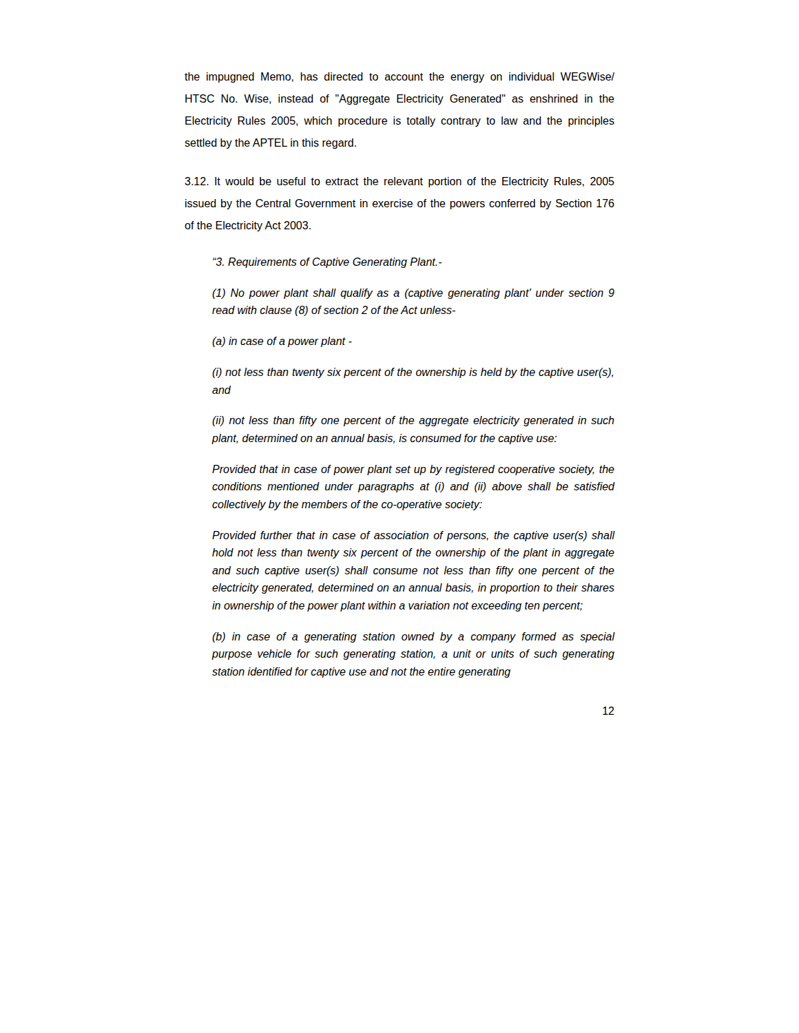the impugned Memo, has directed to account the energy on individual WEGWise/ HTSC No. Wise, instead of "Aggregate Electricity Generated" as enshrined in the Electricity Rules 2005, which procedure is totally contrary to law and the principles settled by the APTEL in this regard.
3.12. It would be useful to extract the relevant portion of the Electricity Rules, 2005 issued by the Central Government in exercise of the powers conferred by Section 176 of the Electricity Act 2003.
“3. Requirements of Captive Generating Plant.-
(1) No power plant shall qualify as a (captive generating plant' under section 9 read with clause (8) of section 2 of the Act unless-
(a) in case of a power plant -
(i) not less than twenty six percent of the ownership is held by the captive user(s), and
(ii) not less than fifty one percent of the aggregate electricity generated in such plant, determined on an annual basis, is consumed for the captive use:
Provided that in case of power plant set up by registered cooperative society, the conditions mentioned under paragraphs at (i) and (ii) above shall be satisfied collectively by the members of the co-operative society:
Provided further that in case of association of persons, the captive user(s) shall hold not less than twenty six percent of the ownership of the plant in aggregate and such captive user(s) shall consume not less than fifty one percent of the electricity generated, determined on an annual basis, in proportion to their shares in ownership of the power plant within a variation not exceeding ten percent;
(b) in case of a generating station owned by a company formed as special purpose vehicle for such generating station, a unit or units of such generating station identified for captive use and not the entire generating
12